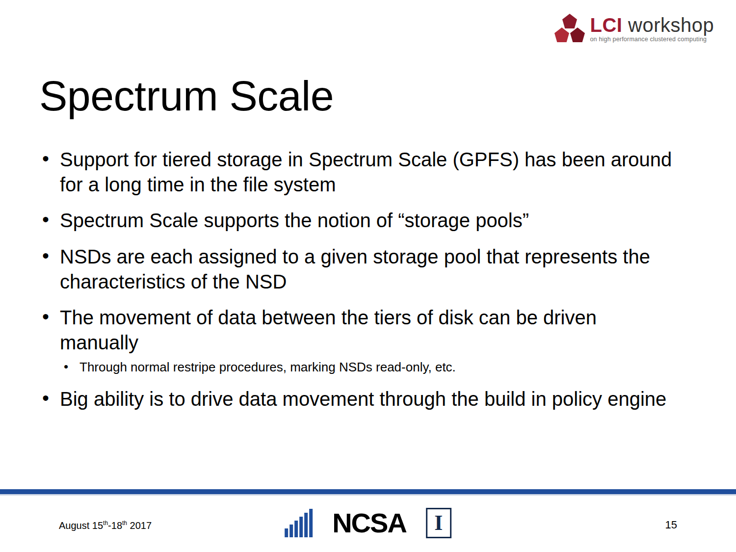LCI workshop
on high performance clustered computing
Spectrum Scale
Support for tiered storage in Spectrum Scale (GPFS) has been around for a long time in the file system
Spectrum Scale supports the notion of “storage pools”
NSDs are each assigned to a given storage pool that represents the characteristics of the NSD
The movement of data between the tiers of disk can be driven manually
Through normal restripe procedures, marking NSDs read-only, etc.
Big ability is to drive data movement through the build in policy engine
August 15th-18th 2017
NCSA
I
15